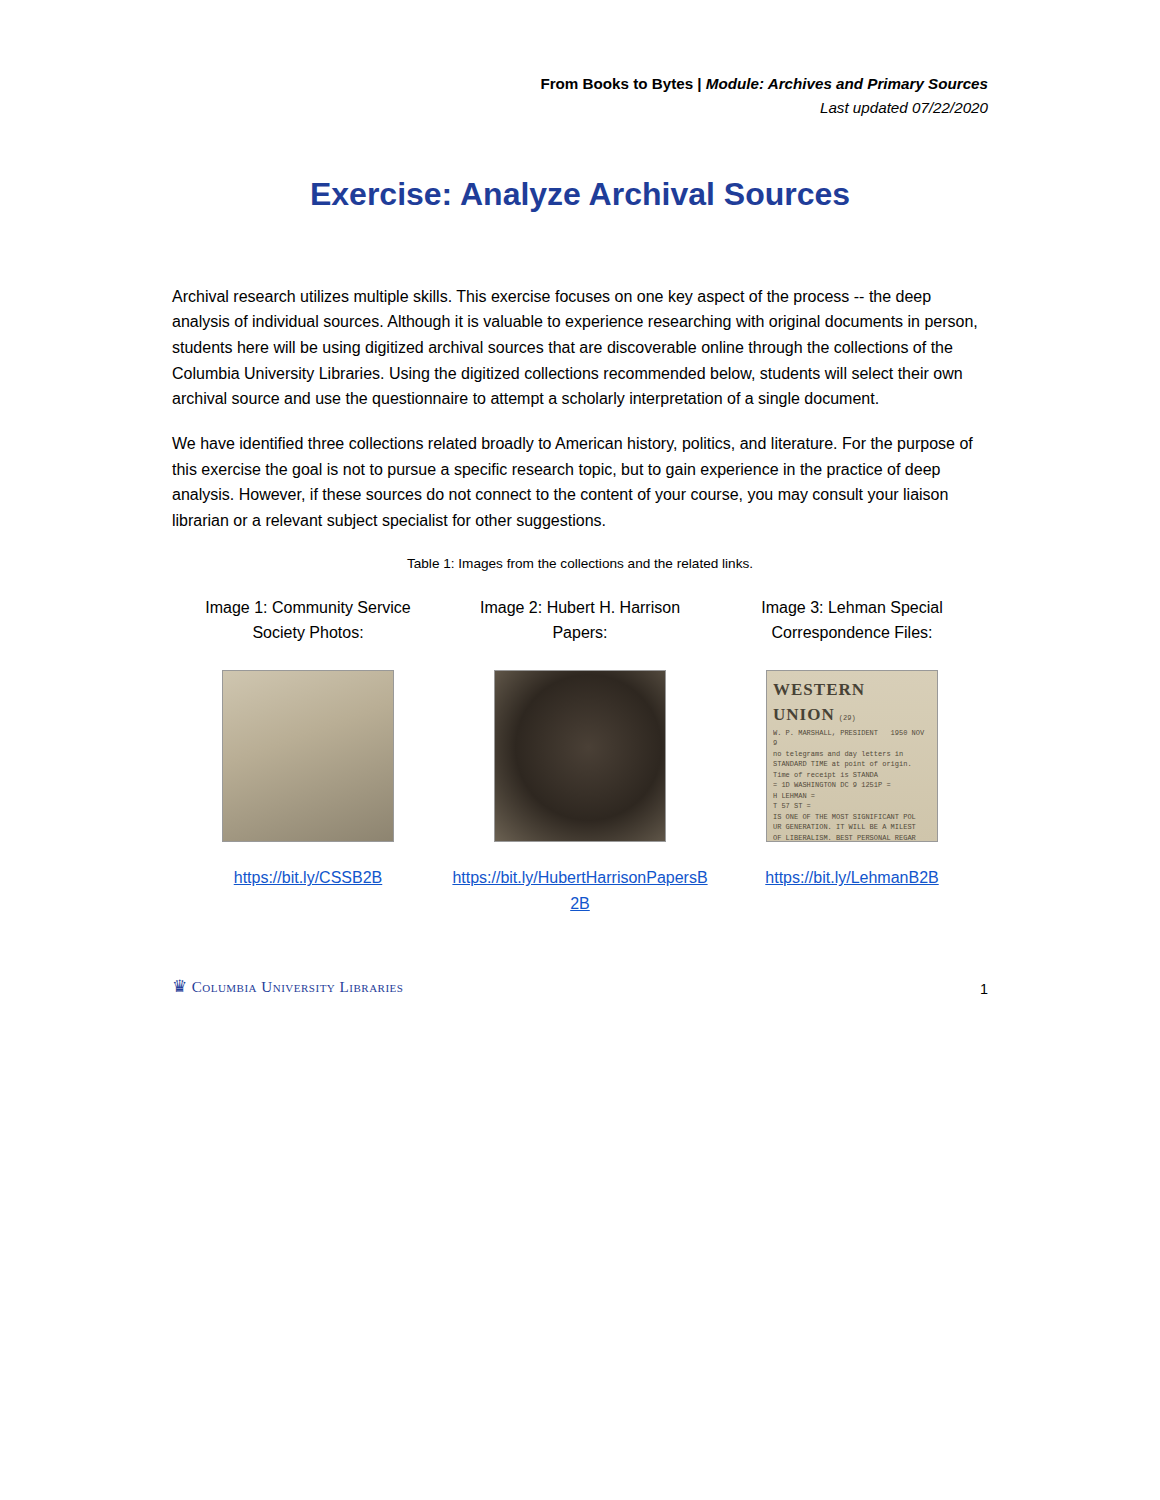From Books to Bytes | Module: Archives and Primary Sources
Last updated 07/22/2020
Exercise: Analyze Archival Sources
Archival research utilizes multiple skills. This exercise focuses on one key aspect of the process -- the deep analysis of individual sources. Although it is valuable to experience researching with original documents in person, students here will be using digitized archival sources that are discoverable online through the collections of the Columbia University Libraries. Using the digitized collections recommended below, students will select their own archival source and use the questionnaire to attempt a scholarly interpretation of a single document.
We have identified three collections related broadly to American history, politics, and literature. For the purpose of this exercise the goal is not to pursue a specific research topic, but to gain experience in the practice of deep analysis. However, if these sources do not connect to the content of your course, you may consult your liaison librarian or a relevant subject specialist for other suggestions.
Table 1: Images from the collections and the related links.
| Image 1: Community Service Society Photos: | Image 2: Hubert H. Harrison Papers: | Image 3: Lehman Special Correspondence Files: |
| --- | --- | --- |
| | | WESTERN UNION (29) W. P. MARSHALL, PRESIDENT 1950 NOV 9 no telegrams and day letters in STANDARD TIME at point of origin. Time of receipt is STANDA = 1D WASHINGTON DC 9 1251P = H LEHMAN = T 57 ST = IS ONE OF THE MOST SIGNIFICANT POL UR GENERATION. IT WILL BE A MILEST OF LIBERALISM. BEST PERSONAL REGAR CHAPMAN = OF THE INTERIOR |
| https://bit.ly/CSSB2B | https://bit.ly/HubertHarrisonPapersB2B | https://bit.ly/LehmanB2B |
♛Columbia University Libraries
1